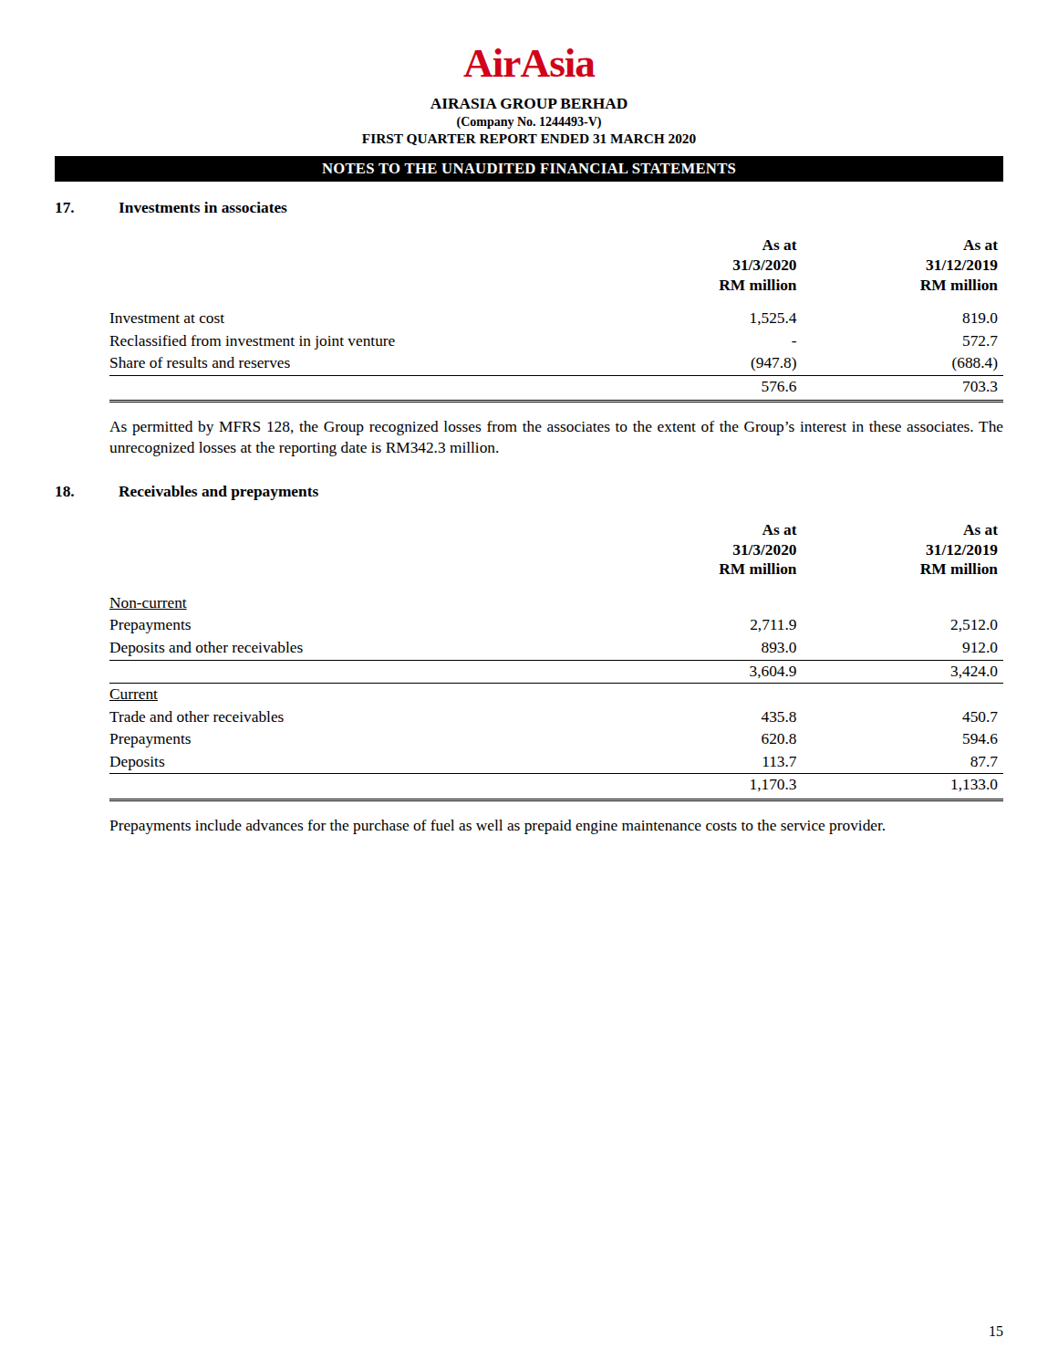AirAsia
AIRASIA GROUP BERHAD
(Company No. 1244493-V)
FIRST QUARTER REPORT ENDED 31 MARCH 2020
NOTES TO THE UNAUDITED FINANCIAL STATEMENTS
17.
Investments in associates
| | As at 31/3/2020 RM million | As at 31/12/2019 RM million |
| --- | --- | --- |
| Investment at cost | 1,525.4 | 819.0 |
| Reclassified from investment in joint venture | - | 572.7 |
| Share of results and reserves | (947.8) | (688.4) |
| | 576.6 | 703.3 |
As permitted by MFRS 128, the Group recognized losses from the associates to the extent of the Group’s interest in these associates. The unrecognized losses at the reporting date is RM342.3 million.
18.
Receivables and prepayments
| | As at 31/3/2020 RM million | As at 31/12/2019 RM million |
| --- | --- | --- |
| Non-current | | |
| Prepayments | 2,711.9 | 2,512.0 |
| Deposits and other receivables | 893.0 | 912.0 |
| | 3,604.9 | 3,424.0 |
| Current | | |
| Trade and other receivables | 435.8 | 450.7 |
| Prepayments | 620.8 | 594.6 |
| Deposits | 113.7 | 87.7 |
| | 1,170.3 | 1,133.0 |
Prepayments include advances for the purchase of fuel as well as prepaid engine maintenance costs to the service provider.
15